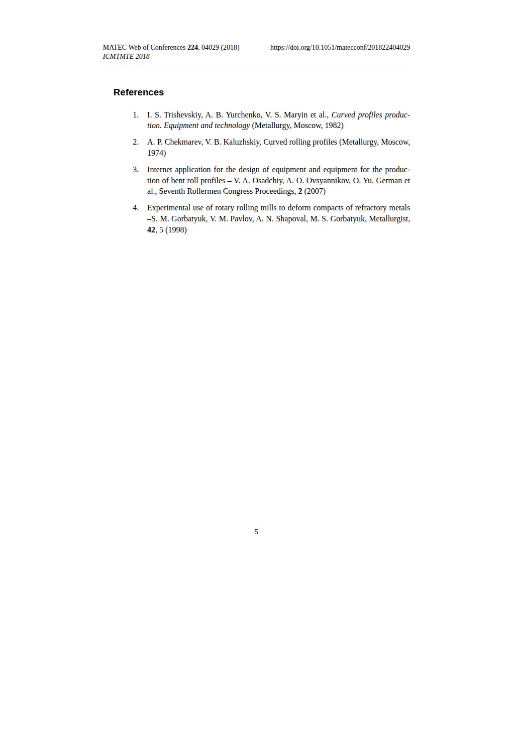MATEC Web of Conferences 224, 04029 (2018) https://doi.org/10.1051/matecconf/201822404029
ICMTMTE 2018
References
I. S. Trishevskiy, A. B. Yurchenko, V. S. Maryin et al., Curved profiles production. Equipment and technology (Metallurgy, Moscow, 1982)
A. P. Chekmarev, V. B. Kaluzhskiy, Curved rolling profiles (Metallurgy, Moscow, 1974)
Internet application for the design of equipment and equipment for the production of bent roll profiles – V. A. Osadchiy, A. O. Ovsyannikov, O. Yu. German et al., Seventh Rollermen Congress Proceedings, 2 (2007)
Experimental use of rotary rolling mills to deform compacts of refractory metals –S. M. Gorbatyuk, V. M. Pavlov, A. N. Shapoval, M. S. Gorbatyuk, Metallurgist, 42, 5 (1998)
5